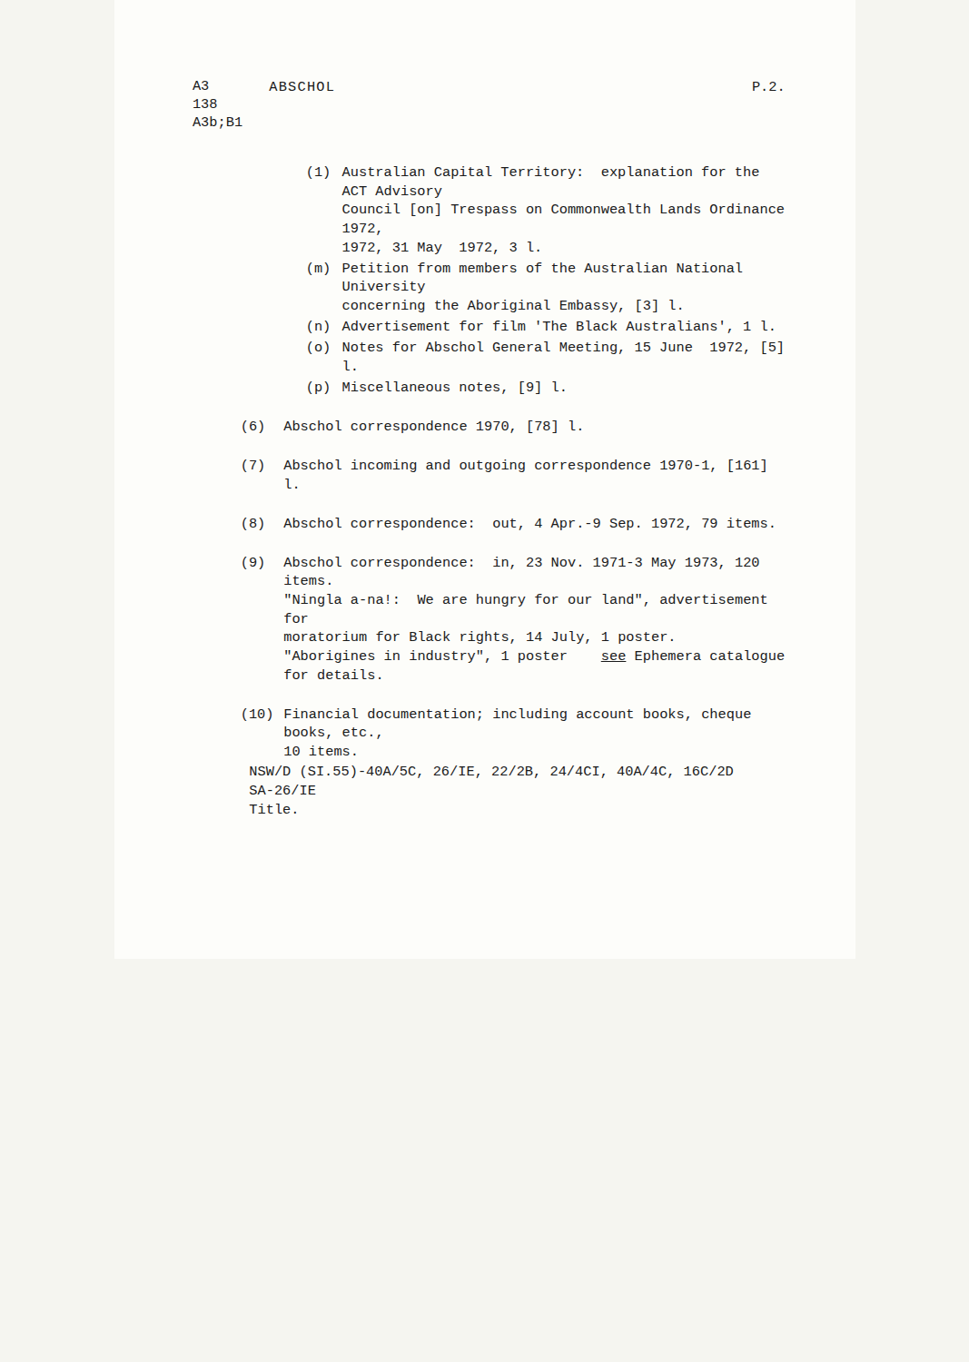A3 138 A3b;B1
ABSCHOL
P.2.
(1)
Australian Capital Territory: explanation for the ACT Advisory
Council [on] Trespass on Commonwealth Lands Ordinance 1972,
1972, 31 May 1972, 3 l.
(m)
Petition from members of the Australian National University
concerning the Aboriginal Embassy, [3] l.
(n)
Advertisement for film 'The Black Australians', 1 l.
(o)
Notes for Abschol General Meeting, 15 June 1972, [5] l.
(p)
Miscellaneous notes, [9] l.
(6)
Abschol correspondence 1970, [78] l.
(7)
Abschol incoming and outgoing correspondence 1970-1, [161] l.
(8)
Abschol correspondence: out, 4 Apr.-9 Sep. 1972, 79 items.
(9)
Abschol correspondence: in, 23 Nov. 1971-3 May 1973, 120 items.
"Ningla a-na!: We are hungry for our land", advertisement for
moratorium for Black rights, 14 July, 1 poster.
"Aborigines in industry", 1 poster see Ephemera catalogue for details.
(10)
Financial documentation; including account books, cheque books, etc.,
10 items.
NSW/D (SI.55)-40A/5C, 26/IE, 22/2B, 24/4CI, 40A/4C, 16C/2D SA-26/IE Title.